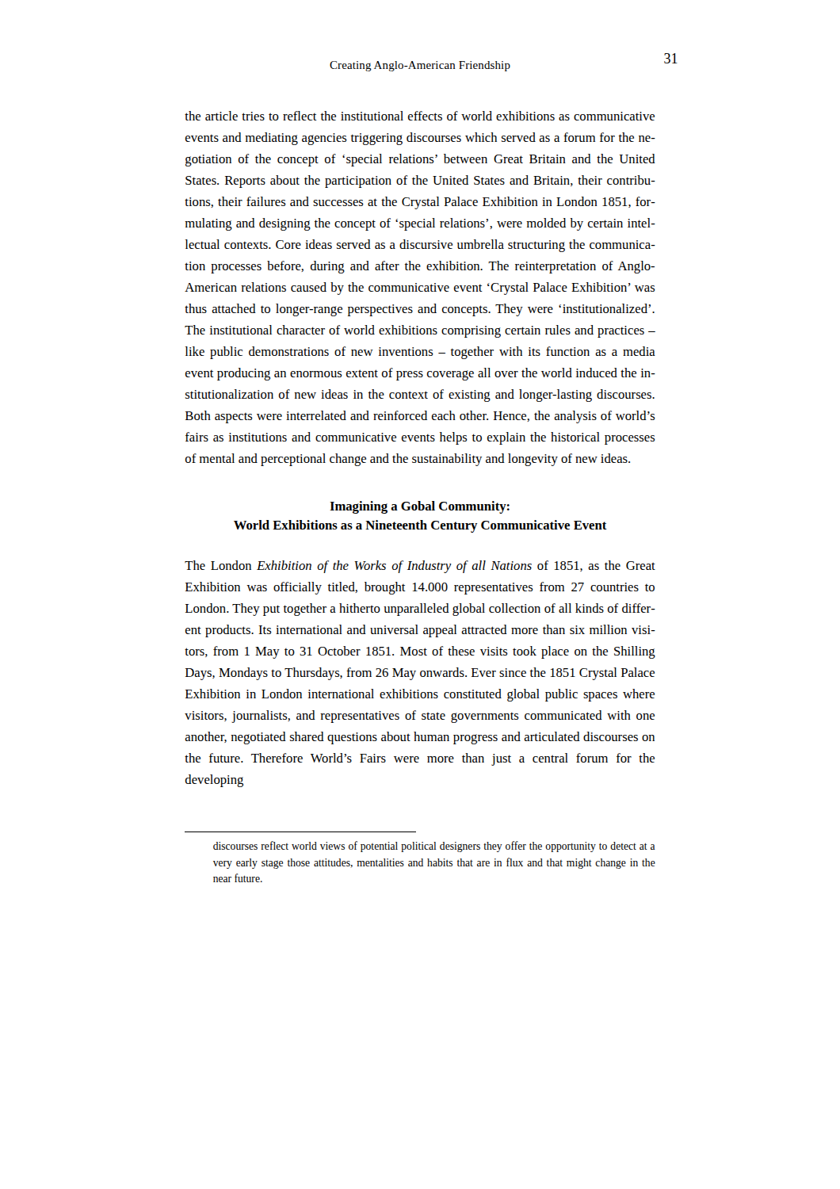Creating Anglo-American Friendship 31
the article tries to reflect the institutional effects of world exhibitions as communicative events and mediating agencies triggering discourses which served as a forum for the negotiation of the concept of ‘special relations’ between Great Britain and the United States. Reports about the participation of the United States and Britain, their contributions, their failures and successes at the Crystal Palace Exhibition in London 1851, formulating and designing the concept of ‘special relations’, were molded by certain intellectual contexts. Core ideas served as a discursive umbrella structuring the communication processes before, during and after the exhibition. The reinterpretation of Anglo-American relations caused by the communicative event ‘Crystal Palace Exhibition’ was thus attached to longer-range perspectives and concepts. They were ‘institutionalized’. The institutional character of world exhibitions comprising certain rules and practices – like public demonstrations of new inventions – together with its function as a media event producing an enormous extent of press coverage all over the world induced the institutionalization of new ideas in the context of existing and longer-lasting discourses. Both aspects were interrelated and reinforced each other. Hence, the analysis of world’s fairs as institutions and communicative events helps to explain the historical processes of mental and perceptional change and the sustainability and longevity of new ideas.
Imagining a Gobal Community:
World Exhibitions as a Nineteenth Century Communicative Event
The London Exhibition of the Works of Industry of all Nations of 1851, as the Great Exhibition was officially titled, brought 14.000 representatives from 27 countries to London. They put together a hitherto unparalleled global collection of all kinds of different products. Its international and universal appeal attracted more than six million visitors, from 1 May to 31 October 1851. Most of these visits took place on the Shilling Days, Mondays to Thursdays, from 26 May onwards. Ever since the 1851 Crystal Palace Exhibition in London international exhibitions constituted global public spaces where visitors, journalists, and representatives of state governments communicated with one another, negotiated shared questions about human progress and articulated discourses on the future. Therefore World’s Fairs were more than just a central forum for the developing
discourses reflect world views of potential political designers they offer the opportunity to detect at a very early stage those attitudes, mentalities and habits that are in flux and that might change in the near future.